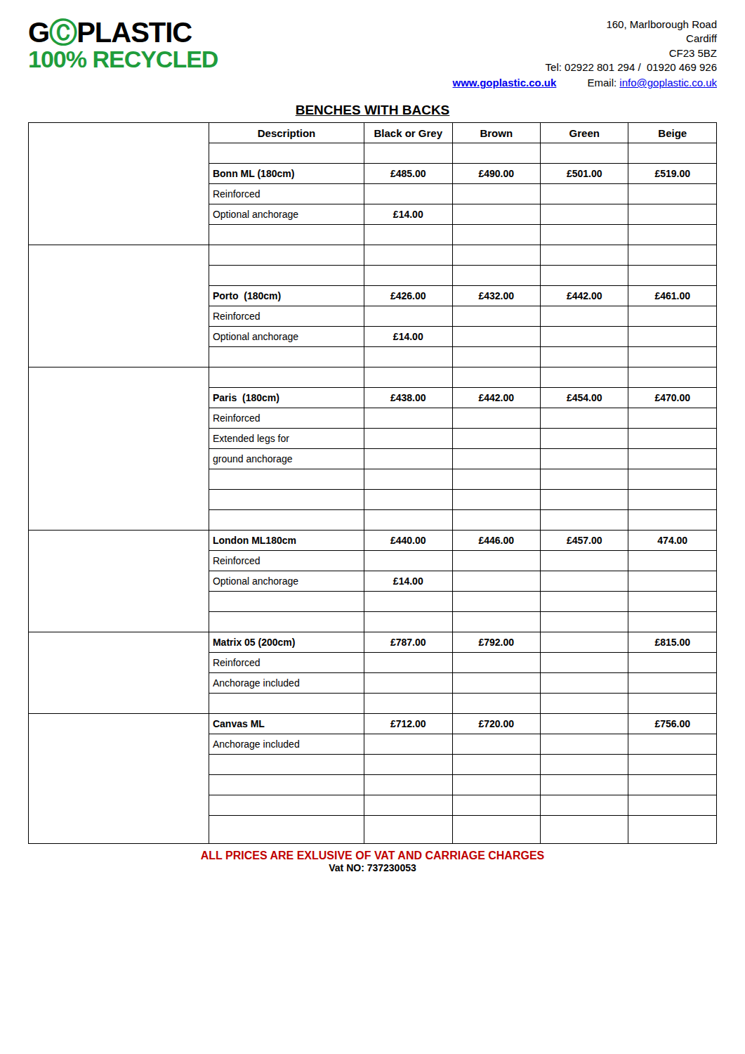GⒸPLASTIC
100% RECYCLED
160, Marlborough Road
Cardiff
CF23 5BZ
Tel: 02922 801 294 / 01920 469 926
www.goplastic.co.uk Email: info@goplastic.co.uk
BENCHES WITH BACKS
| | Description | Black or Grey | Brown | Green | Beige |
| Bonn ML (180cm) | £485.00 | £490.00 | £501.00 | £519.00 |
| Reinforced | | | | |
| Optional anchorage | £14.00 | | | |
| Porto (180cm) | £426.00 | £432.00 | £442.00 | £461.00 |
| Reinforced | | | | |
| Optional anchorage | £14.00 | | | |
| Paris (180cm) | £438.00 | £442.00 | £454.00 | £470.00 |
| Reinforced | | | | |
| Extended legs for | | | | |
| ground anchorage | | | | |
| | London ML180cm | £440.00 | £446.00 | £457.00 | 474.00 |
| Reinforced | | | | |
| Optional anchorage | £14.00 | | | |
| | Matrix 05 (200cm) | £787.00 | £792.00 | | £815.00 |
| Reinforced | | | | |
| Anchorage included | | | | |
| | Canvas ML | £712.00 | £720.00 | | £756.00 |
| Anchorage included | | | | |
ALL PRICES ARE EXLUSIVE OF VAT AND CARRIAGE CHARGES
Vat NO: 737230053